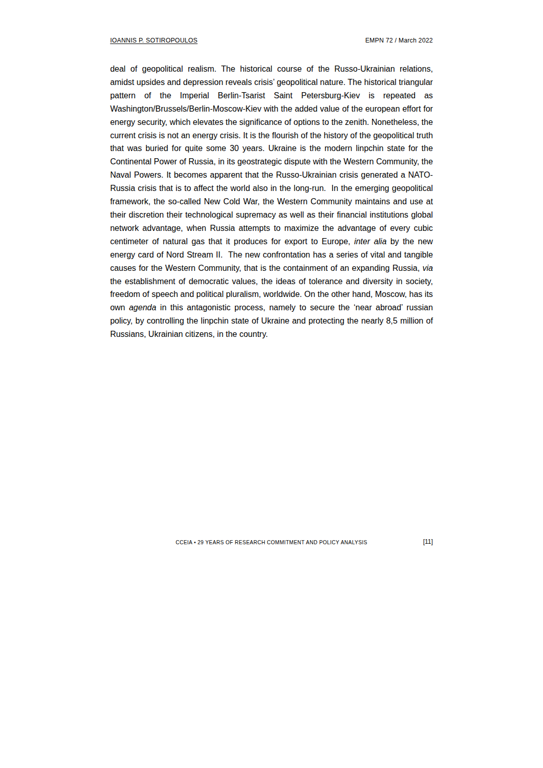IOANNIS P. SOTIROPOULOS EMPN 72 / March 2022
deal of geopolitical realism. The historical course of the Russo-Ukrainian relations, amidst upsides and depression reveals crisis’ geopolitical nature. The historical triangular pattern of the Imperial Berlin-Tsarist Saint Petersburg-Kiev is repeated as Washington/Brussels/Berlin-Moscow-Kiev with the added value of the european effort for energy security, which elevates the significance of options to the zenith. Nonetheless, the current crisis is not an energy crisis. It is the flourish of the history of the geopolitical truth that was buried for quite some 30 years. Ukraine is the modern linpchin state for the Continental Power of Russia, in its geostrategic dispute with the Western Community, the Naval Powers. It becomes apparent that the Russo-Ukrainian crisis generated a NATO-Russia crisis that is to affect the world also in the long-run. In the emerging geopolitical framework, the so-called New Cold War, the Western Community maintains and use at their discretion their technological supremacy as well as their financial institutions global network advantage, when Russia attempts to maximize the advantage of every cubic centimeter of natural gas that it produces for export to Europe, inter alia by the new energy card of Nord Stream II. The new confrontation has a series of vital and tangible causes for the Western Community, that is the containment of an expanding Russia, via the establishment of democratic values, the ideas of tolerance and diversity in society, freedom of speech and political pluralism, worldwide. On the other hand, Moscow, has its own agenda in this antagonistic process, namely to secure the ‘near abroad’ russian policy, by controlling the linpchin state of Ukraine and protecting the nearly 8,5 million of Russians, Ukrainian citizens, in the country.
CCEIA • 29 YEARS OF RESEARCH COMMITMENT AND POLICY ANALYSIS [11]